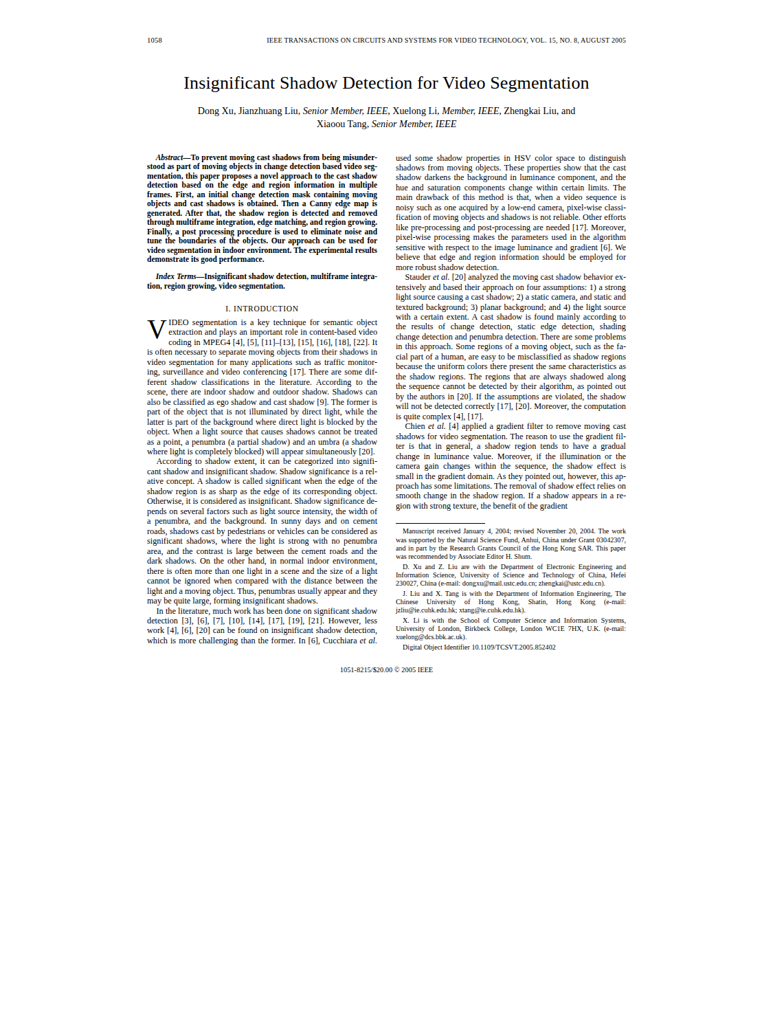1058 IEEE Transactions on Circuits and Systems for Video Technology, Vol. 15, No. 8, August 2005
Insignificant Shadow Detection for Video Segmentation
Dong Xu, Jianzhuang Liu, Senior Member, IEEE, Xuelong Li, Member, IEEE, Zhengkai Liu, and
Xiaoou Tang, Senior Member, IEEE
Abstract—To prevent moving cast shadows from being misunderstood as part of moving objects in change detection based video segmentation, this paper proposes a novel approach to the cast shadow detection based on the edge and region information in multiple frames. First, an initial change detection mask containing moving objects and cast shadows is obtained. Then a Canny edge map is generated. After that, the shadow region is detected and removed through multiframe integration, edge matching, and region growing. Finally, a post processing procedure is used to eliminate noise and tune the boundaries of the objects. Our approach can be used for video segmentation in indoor environment. The experimental results demonstrate its good performance.
Index Terms—Insignificant shadow detection, multiframe integration, region growing, video segmentation.
I. Introduction
VIDEO segmentation is a key technique for semantic object extraction and plays an important role in content-based video coding in MPEG4 [4], [5], [11]–[13], [15], [16], [18], [22]. It is often necessary to separate moving objects from their shadows in video segmentation for many applications such as traffic monitoring, surveillance and video conferencing [17]. There are some different shadow classifications in the literature. According to the scene, there are indoor shadow and outdoor shadow. Shadows can also be classified as ego shadow and cast shadow [9]. The former is part of the object that is not illuminated by direct light, while the latter is part of the background where direct light is blocked by the object. When a light source that causes shadows cannot be treated as a point, a penumbra (a partial shadow) and an umbra (a shadow where light is completely blocked) will appear simultaneously [20].
According to shadow extent, it can be categorized into significant shadow and insignificant shadow. Shadow significance is a relative concept. A shadow is called significant when the edge of the shadow region is as sharp as the edge of its corresponding object. Otherwise, it is considered as insignificant. Shadow significance depends on several factors such as light source intensity, the width of a penumbra, and the background. In sunny days and on cement roads, shadows cast by pedestrians or vehicles can be considered as significant shadows, where the light is strong with no penumbra area, and the contrast is large between the cement roads and the dark shadows. On the other hand, in normal indoor environment, there is often more than one light in a scene and the size of a light cannot be ignored when compared with the distance between the light and a moving object. Thus, penumbras usually appear and they may be quite large, forming insignificant shadows.
In the literature, much work has been done on significant shadow detection [3], [6], [7], [10], [14], [17], [19], [21]. However, less work [4], [6], [20] can be found on insignificant shadow detection, which is more challenging than the former. In [6], Cucchiara et al. used some shadow properties in HSV color space to distinguish shadows from moving objects. These properties show that the cast shadow darkens the background in luminance component, and the hue and saturation components change within certain limits. The main drawback of this method is that, when a video sequence is noisy such as one acquired by a low-end camera, pixel-wise classification of moving objects and shadows is not reliable. Other efforts like pre-processing and post-processing are needed [17]. Moreover, pixel-wise processing makes the parameters used in the algorithm sensitive with respect to the image luminance and gradient [6]. We believe that edge and region information should be employed for more robust shadow detection.
Stauder et al. [20] analyzed the moving cast shadow behavior extensively and based their approach on four assumptions: 1) a strong light source causing a cast shadow; 2) a static camera, and static and textured background; 3) planar background; and 4) the light source with a certain extent. A cast shadow is found mainly according to the results of change detection, static edge detection, shading change detection and penumbra detection. There are some problems in this approach. Some regions of a moving object, such as the facial part of a human, are easy to be misclassified as shadow regions because the uniform colors there present the same characteristics as the shadow regions. The regions that are always shadowed along the sequence cannot be detected by their algorithm, as pointed out by the authors in [20]. If the assumptions are violated, the shadow will not be detected correctly [17], [20]. Moreover, the computation is quite complex [4], [17].
Chien et al. [4] applied a gradient filter to remove moving cast shadows for video segmentation. The reason to use the gradient filter is that in general, a shadow region tends to have a gradual change in luminance value. Moreover, if the illumination or the camera gain changes within the sequence, the shadow effect is small in the gradient domain. As they pointed out, however, this approach has some limitations. The removal of shadow effect relies on smooth change in the shadow region. If a shadow appears in a region with strong texture, the benefit of the gradient
Manuscript received January 4, 2004; revised November 20, 2004. The work was supported by the Natural Science Fund, Anhui, China under Grant 03042307, and in part by the Research Grants Council of the Hong Kong SAR. This paper was recommended by Associate Editor H. Shum.
D. Xu and Z. Liu are with the Department of Electronic Engineering and Information Science, University of Science and Technology of China, Hefei 230027, China (e-mail: dongxu@mail.ustc.edu.cn; zhengkai@ustc.edu.cn).
J. Liu and X. Tang is with the Department of Information Engineering, The Chinese University of Hong Kong, Shatin, Hong Kong (e-mail: jzliu@ie.cuhk.edu.hk; xtang@ie.cuhk.edu.hk).
X. Li is with the School of Computer Science and Information Systems, University of London, Birkbeck College, London WC1E 7HX, U.K. (e-mail: xuelong@dcs.bbk.ac.uk).
Digital Object Identifier 10.1109/TCSVT.2005.852402
1051-8215/$20.00 © 2005 IEEE